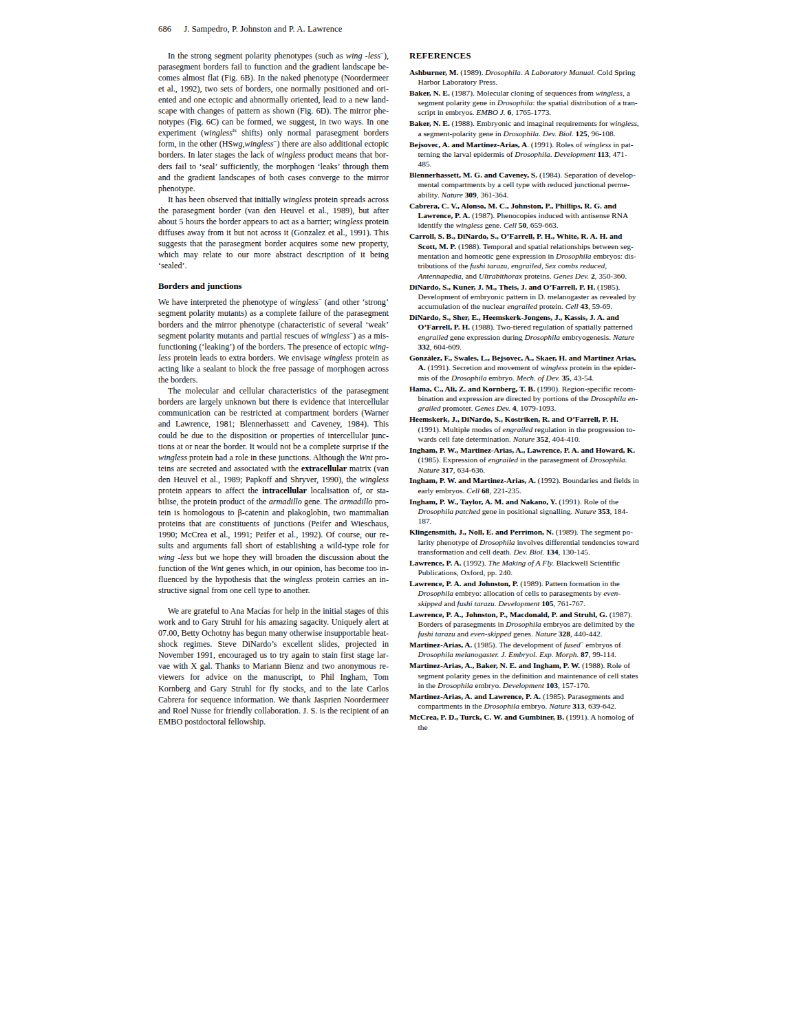686 J. Sampedro, P. Johnston and P. A. Lawrence
In the strong segment polarity phenotypes (such as wing -less−), parasegment borders fail to function and the gradient landscape becomes almost flat (Fig. 6B). In the naked phenotype (Noordermeer et al., 1992), two sets of borders, one normally positioned and oriented and one ectopic and abnormally oriented, lead to a new landscape with changes of pattern as shown (Fig. 6D). The mirror phenotypes (Fig. 6C) can be formed, we suggest, in two ways. In one experiment (winglessts shifts) only normal parasegment borders form, in the other (HSwg,wingless−) there are also additional ectopic borders. In later stages the lack of wingless product means that borders fail to ‘seal’ sufficiently, the morphogen ‘leaks’ through them and the gradient landscapes of both cases converge to the mirror phenotype.
It has been observed that initially wingless protein spreads across the parasegment border (van den Heuvel et al., 1989), but after about 5 hours the border appears to act as a barrier; wingless protein diffuses away from it but not across it (Gonzalez et al., 1991). This suggests that the parasegment border acquires some new property, which may relate to our more abstract description of it being ‘sealed’.
Borders and junctions
We have interpreted the phenotype of wingless− (and other ‘strong’ segment polarity mutants) as a complete failure of the parasegment borders and the mirror phenotype (characteristic of several ‘weak’ segment polarity mutants and partial rescues of wingless−) as a misfunctioning (‘leaking’) of the borders. The presence of ectopic wingless protein leads to extra borders. We envisage wingless protein as acting like a sealant to block the free passage of morphogen across the borders.
The molecular and cellular characteristics of the parasegment borders are largely unknown but there is evidence that intercellular communication can be restricted at compartment borders (Warner and Lawrence, 1981; Blennerhassett and Caveney, 1984). This could be due to the disposition or properties of intercellular junctions at or near the border. It would not be a complete surprise if the wingless protein had a role in these junctions. Although the Wnt proteins are secreted and associated with the extracellular matrix (van den Heuvel et al., 1989; Papkoff and Shryver, 1990), the wingless protein appears to affect the intracellular localisation of, or stabilise, the protein product of the armadillo gene. The armadillo protein is homologous to β-catenin and plakoglobin, two mammalian proteins that are constituents of junctions (Peifer and Wieschaus, 1990; McCrea et al., 1991; Peifer et al., 1992). Of course, our results and arguments fall short of establishing a wild-type role for wing -less but we hope they will broaden the discussion about the function of the Wnt genes which, in our opinion, has become too influenced by the hypothesis that the wingless protein carries an instructive signal from one cell type to another.
We are grateful to Ana Macías for help in the initial stages of this work and to Gary Struhl for his amazing sagacity. Uniquely alert at 07.00, Betty Ochotny has begun many otherwise insupportable heat-shock regimes. Steve DiNardo’s excellent slides, projected in November 1991, encouraged us to try again to stain first stage larvae with X gal. Thanks to Mariann Bienz and two anonymous reviewers for advice on the manuscript, to Phil Ingham, Tom Kornberg and Gary Struhl for fly stocks, and to the late Carlos Cabrera for sequence information. We thank Jasprien Noordermeer and Roel Nusse for friendly collaboration. J. S. is the recipient of an EMBO postdoctoral fellowship.
REFERENCES
Ashburner, M. (1989). Drosophila. A Laboratory Manual. Cold Spring Harbor Laboratory Press.
Baker, N. E. (1987). Molecular cloning of sequences from wingless, a segment polarity gene in Drosophila: the spatial distribution of a transcript in embryos. EMBO J. 6, 1765-1773.
Baker, N. E. (1988). Embryonic and imaginal requirements for wingless, a segment-polarity gene in Drosophila. Dev. Biol. 125, 96-108.
Bejsovec, A. and Martinez-Arias, A. (1991). Roles of wingless in patterning the larval epidermis of Drosophila. Development 113, 471-485.
Blennerhassett, M. G. and Caveney, S. (1984). Separation of developmental compartments by a cell type with reduced junctional permeability. Nature 309, 361-364.
Cabrera, C. V., Alonso, M. C., Johnston, P., Phillips, R. G. and Lawrence, P. A. (1987). Phenocopies induced with antisense RNA identify the wingless gene. Cell 50, 659-663.
Carroll, S. B., DiNardo, S., O’Farrell, P. H., White, R. A. H. and Scott, M. P. (1988). Temporal and spatial relationships between segmentation and homeotic gene expression in Drosophila embryos: distributions of the fushi tarazu, engrailed, Sex combs reduced, Antennapedia, and Ultrabithorax proteins. Genes Dev. 2, 350-360.
DiNardo, S., Kuner, J. M., Theis, J. and O’Farrell, P. H. (1985). Development of embryonic pattern in D. melanogaster as revealed by accumulation of the nuclear engrailed protein. Cell 43, 59-69.
DiNardo, S., Sher, E., Heemskerk-Jongens, J., Kassis, J. A. and O’Farrell, P. H. (1988). Two-tiered regulation of spatially patterned engrailed gene expression during Drosophila embryogenesis. Nature 332, 604-609.
González, F., Swales, L., Bejsovec, A., Skaer, H. and Martinez Arias, A. (1991). Secretion and movement of wingless protein in the epidermis of the Drosophila embryo. Mech. of Dev. 35, 43-54.
Hama, C., Ali, Z. and Kornberg, T. B. (1990). Region-specific recombination and expression are directed by portions of the Drosophila engrailed promoter. Genes Dev. 4, 1079-1093.
Heemskerk, J., DiNardo, S., Kostriken, R. and O’Farrell, P. H. (1991). Multiple modes of engrailed regulation in the progression towards cell fate determination. Nature 352, 404-410.
Ingham, P. W., Martinez-Arias, A., Lawrence, P. A. and Howard, K. (1985). Expression of engrailed in the parasegment of Drosophila. Nature 317, 634-636.
Ingham, P. W. and Martinez-Arias, A. (1992). Boundaries and fields in early embryos. Cell 68, 221-235.
Ingham, P. W., Taylor, A. M. and Nakano, Y. (1991). Role of the Drosophila patched gene in positional signalling. Nature 353, 184-187.
Klingensmith, J., Noll, E. and Perrimon, N. (1989). The segment polarity phenotype of Drosophila involves differential tendencies toward transformation and cell death. Dev. Biol. 134, 130-145.
Lawrence, P. A. (1992). The Making of A Fly. Blackwell Scientific Publications, Oxford, pp. 240.
Lawrence, P. A. and Johnston, P. (1989). Pattern formation in the Drosophila embryo: allocation of cells to parasegments by even-skipped and fushi tarazu. Development 105, 761-767.
Lawrence, P. A., Johnston, P., Macdonald, P. and Struhl, G. (1987). Borders of parasegments in Drosophila embryos are delimited by the fushi tarazu and even-skipped genes. Nature 328, 440-442.
Martinez-Arias, A. (1985). The development of fused− embryos of Drosophila melanogaster. J. Embryol. Exp. Morph. 87, 99-114.
Martinez-Arias, A., Baker, N. E. and Ingham, P. W. (1988). Role of segment polarity genes in the definition and maintenance of cell states in the Drosophila embryo. Development 103, 157-170.
Martinez-Arias, A. and Lawrence, P. A. (1985). Parasegments and compartments in the Drosophila embryo. Nature 313, 639-642.
McCrea, P. D., Turck, C. W. and Gumbiner, B. (1991). A homolog of the